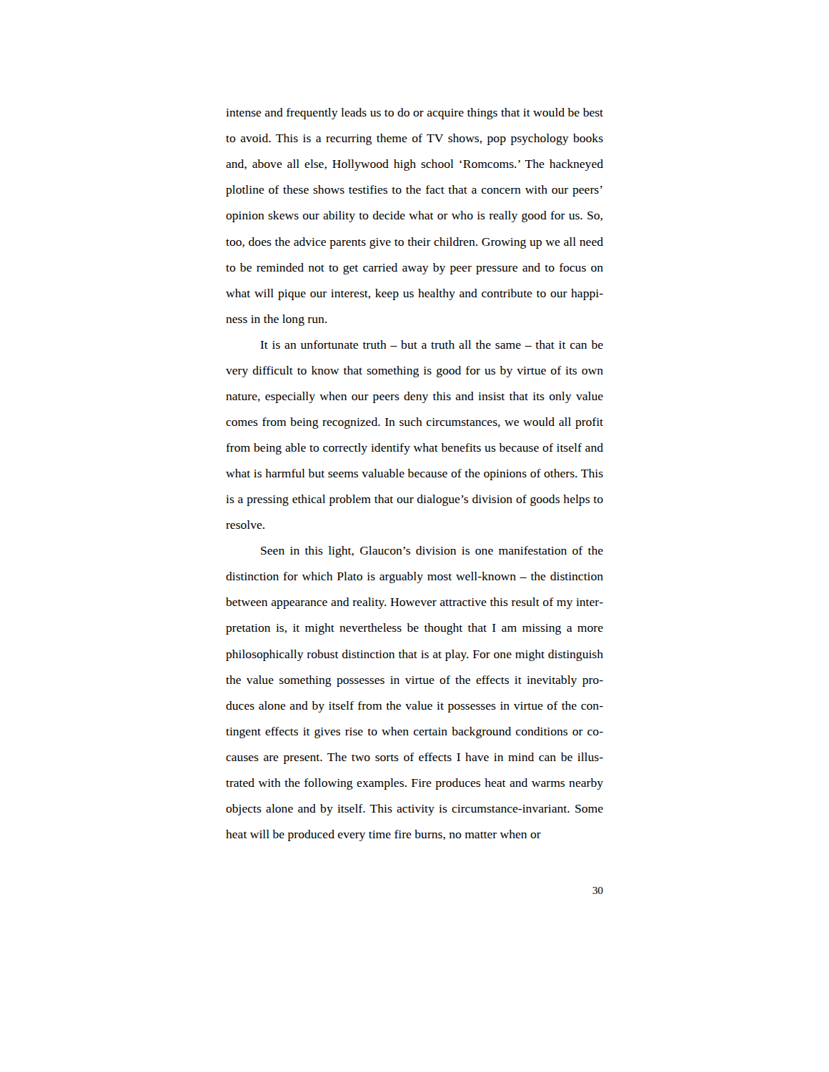intense and frequently leads us to do or acquire things that it would be best to avoid. This is a recurring theme of TV shows, pop psychology books and, above all else, Hollywood high school ‘Romcoms.’ The hackneyed plotline of these shows testifies to the fact that a concern with our peers’ opinion skews our ability to decide what or who is really good for us. So, too, does the advice parents give to their children. Growing up we all need to be reminded not to get carried away by peer pressure and to focus on what will pique our interest, keep us healthy and contribute to our happiness in the long run.
It is an unfortunate truth – but a truth all the same – that it can be very difficult to know that something is good for us by virtue of its own nature, especially when our peers deny this and insist that its only value comes from being recognized. In such circumstances, we would all profit from being able to correctly identify what benefits us because of itself and what is harmful but seems valuable because of the opinions of others. This is a pressing ethical problem that our dialogue’s division of goods helps to resolve.
Seen in this light, Glaucon’s division is one manifestation of the distinction for which Plato is arguably most well-known – the distinction between appearance and reality. However attractive this result of my interpretation is, it might nevertheless be thought that I am missing a more philosophically robust distinction that is at play. For one might distinguish the value something possesses in virtue of the effects it inevitably produces alone and by itself from the value it possesses in virtue of the contingent effects it gives rise to when certain background conditions or co-causes are present. The two sorts of effects I have in mind can be illustrated with the following examples. Fire produces heat and warms nearby objects alone and by itself. This activity is circumstance-invariant. Some heat will be produced every time fire burns, no matter when or
30